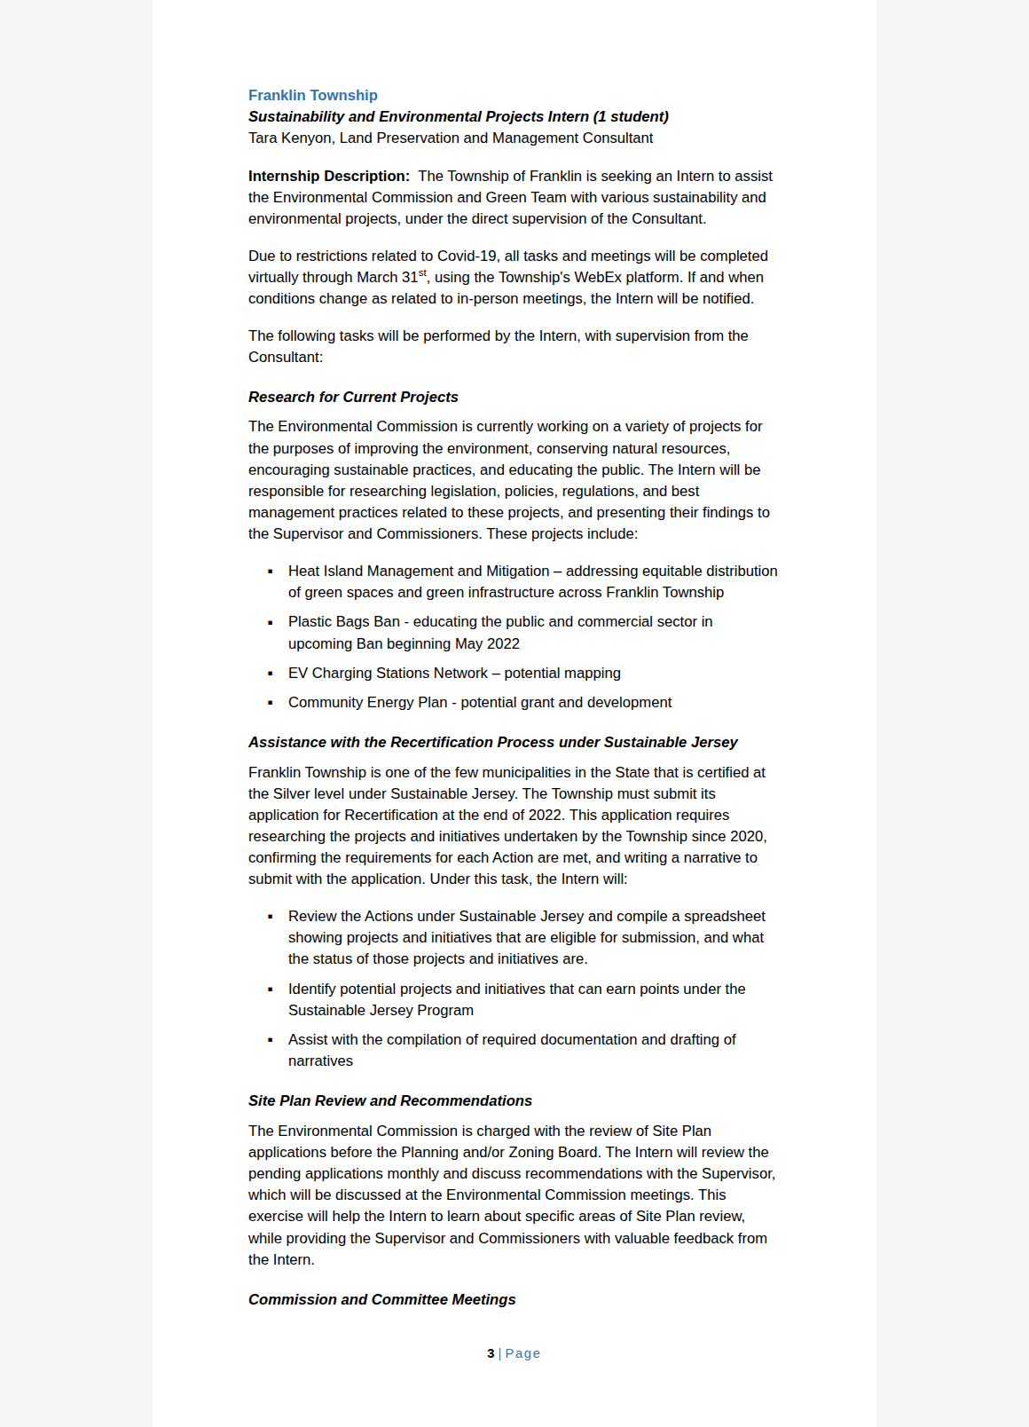Franklin Township
Sustainability and Environmental Projects Intern (1 student)
Tara Kenyon, Land Preservation and Management Consultant
Internship Description: The Township of Franklin is seeking an Intern to assist the Environmental Commission and Green Team with various sustainability and environmental projects, under the direct supervision of the Consultant.
Due to restrictions related to Covid-19, all tasks and meetings will be completed virtually through March 31st, using the Township's WebEx platform. If and when conditions change as related to in-person meetings, the Intern will be notified.
The following tasks will be performed by the Intern, with supervision from the Consultant:
Research for Current Projects
The Environmental Commission is currently working on a variety of projects for the purposes of improving the environment, conserving natural resources, encouraging sustainable practices, and educating the public. The Intern will be responsible for researching legislation, policies, regulations, and best management practices related to these projects, and presenting their findings to the Supervisor and Commissioners. These projects include:
Heat Island Management and Mitigation – addressing equitable distribution of green spaces and green infrastructure across Franklin Township
Plastic Bags Ban - educating the public and commercial sector in upcoming Ban beginning May 2022
EV Charging Stations Network – potential mapping
Community Energy Plan - potential grant and development
Assistance with the Recertification Process under Sustainable Jersey
Franklin Township is one of the few municipalities in the State that is certified at the Silver level under Sustainable Jersey. The Township must submit its application for Recertification at the end of 2022. This application requires researching the projects and initiatives undertaken by the Township since 2020, confirming the requirements for each Action are met, and writing a narrative to submit with the application. Under this task, the Intern will:
Review the Actions under Sustainable Jersey and compile a spreadsheet showing projects and initiatives that are eligible for submission, and what the status of those projects and initiatives are.
Identify potential projects and initiatives that can earn points under the Sustainable Jersey Program
Assist with the compilation of required documentation and drafting of narratives
Site Plan Review and Recommendations
The Environmental Commission is charged with the review of Site Plan applications before the Planning and/or Zoning Board. The Intern will review the pending applications monthly and discuss recommendations with the Supervisor, which will be discussed at the Environmental Commission meetings. This exercise will help the Intern to learn about specific areas of Site Plan review, while providing the Supervisor and Commissioners with valuable feedback from the Intern.
Commission and Committee Meetings
3 | Page